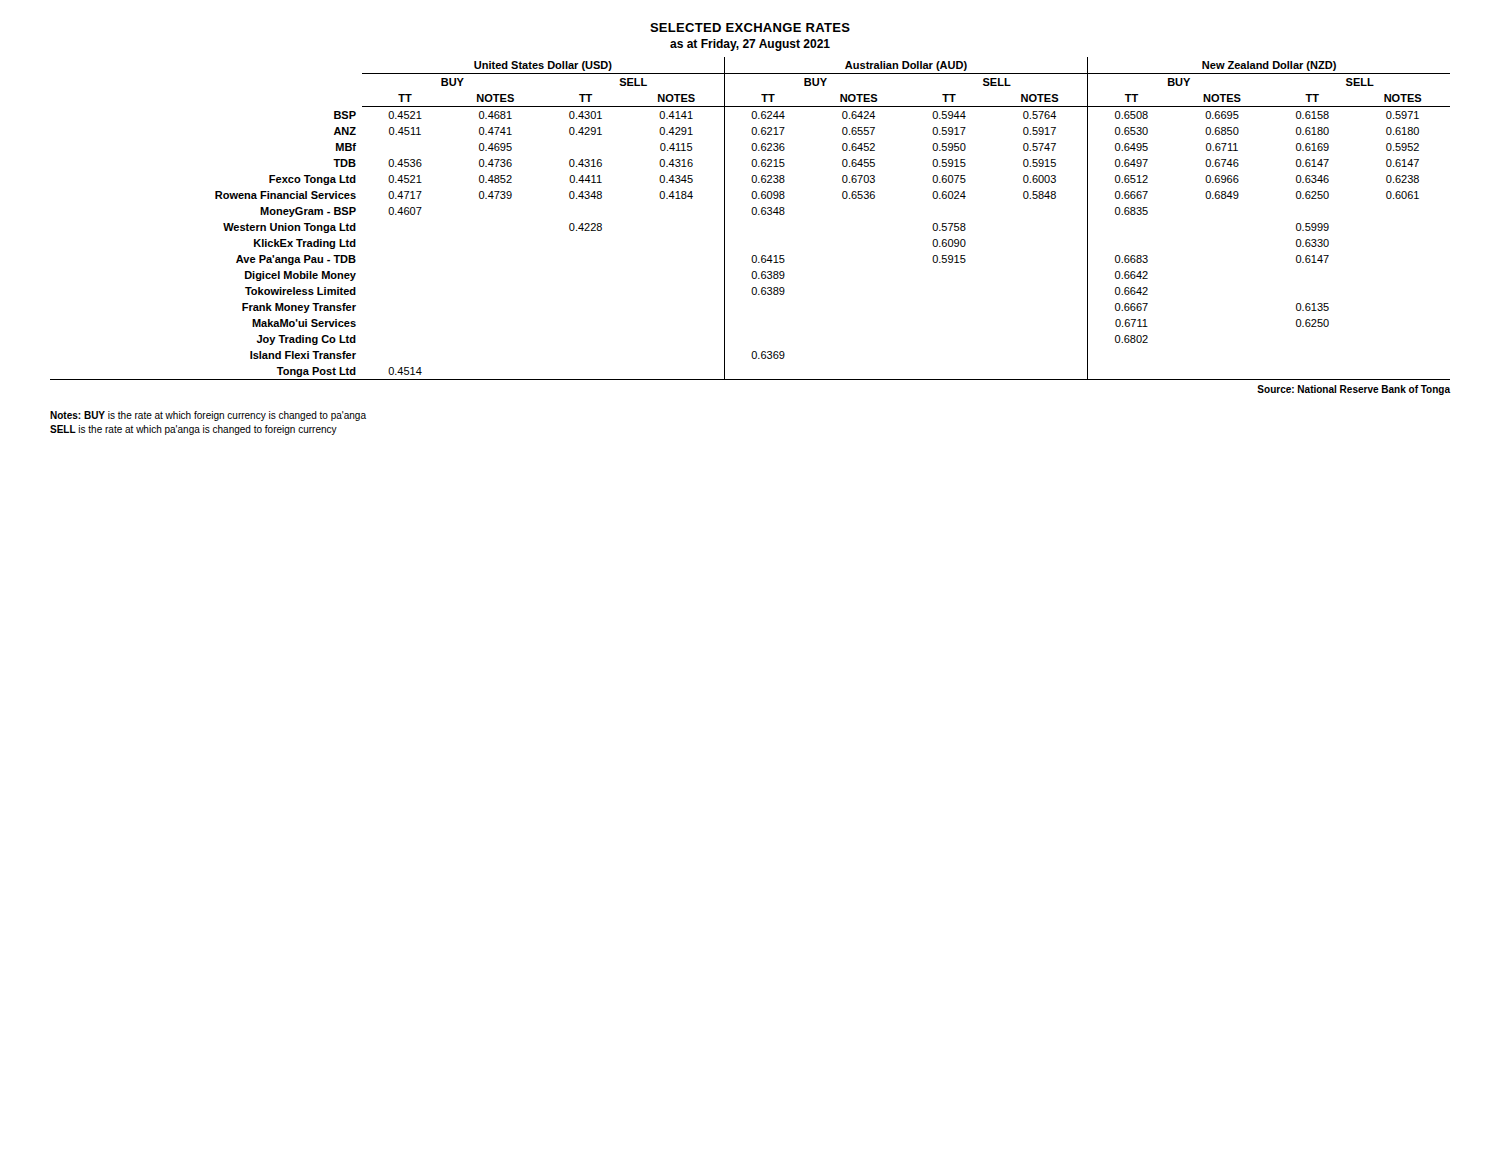SELECTED EXCHANGE RATES
as at Friday, 27 August 2021
| | United States Dollar (USD) | Australian Dollar (AUD) | New Zealand Dollar (NZD) |
| --- | --- | --- | --- |
| BUY | SELL | BUY | SELL | BUY | SELL |
| TT | NOTES | TT | NOTES | TT | NOTES | TT | NOTES | TT | NOTES | TT | NOTES |
| BSP | 0.4521 | 0.4681 | 0.4301 | 0.4141 | 0.6244 | 0.6424 | 0.5944 | 0.5764 | 0.6508 | 0.6695 | 0.6158 | 0.5971 |
| ANZ | 0.4511 | 0.4741 | 0.4291 | 0.4291 | 0.6217 | 0.6557 | 0.5917 | 0.5917 | 0.6530 | 0.6850 | 0.6180 | 0.6180 |
| MBf | | 0.4695 | | 0.4115 | 0.6236 | 0.6452 | 0.5950 | 0.5747 | 0.6495 | 0.6711 | 0.6169 | 0.5952 |
| TDB | 0.4536 | 0.4736 | 0.4316 | 0.4316 | 0.6215 | 0.6455 | 0.5915 | 0.5915 | 0.6497 | 0.6746 | 0.6147 | 0.6147 |
| Fexco Tonga Ltd | 0.4521 | 0.4852 | 0.4411 | 0.4345 | 0.6238 | 0.6703 | 0.6075 | 0.6003 | 0.6512 | 0.6966 | 0.6346 | 0.6238 |
| Rowena Financial Services | 0.4717 | 0.4739 | 0.4348 | 0.4184 | 0.6098 | 0.6536 | 0.6024 | 0.5848 | 0.6667 | 0.6849 | 0.6250 | 0.6061 |
| MoneyGram - BSP | 0.4607 | | | | 0.6348 | | | | 0.6835 | | | |
| Western Union Tonga Ltd | | | 0.4228 | | | | 0.5758 | | | | 0.5999 | |
| KlickEx Trading Ltd | | | | | | | 0.6090 | | | | 0.6330 | |
| Ave Pa'anga Pau - TDB | | | | | 0.6415 | | 0.5915 | | 0.6683 | | 0.6147 | |
| Digicel Mobile Money | | | | | 0.6389 | | | | 0.6642 | | | |
| Tokowireless Limited | | | | | 0.6389 | | | | 0.6642 | | | |
| Frank Money Transfer | | | | | | | | | 0.6667 | | 0.6135 | |
| MakaMo'ui Services | | | | | | | | | 0.6711 | | 0.6250 | |
| Joy Trading Co Ltd | | | | | | | | | 0.6802 | | | |
| Island Flexi Transfer | | | | | 0.6369 | | | | | | | |
| Tonga Post Ltd | 0.4514 | | | | | | | | | | | |
Source: National Reserve Bank of Tonga
Notes: BUY is the rate at which foreign currency is changed to pa'anga
SELL is the rate at which pa'anga is changed to foreign currency